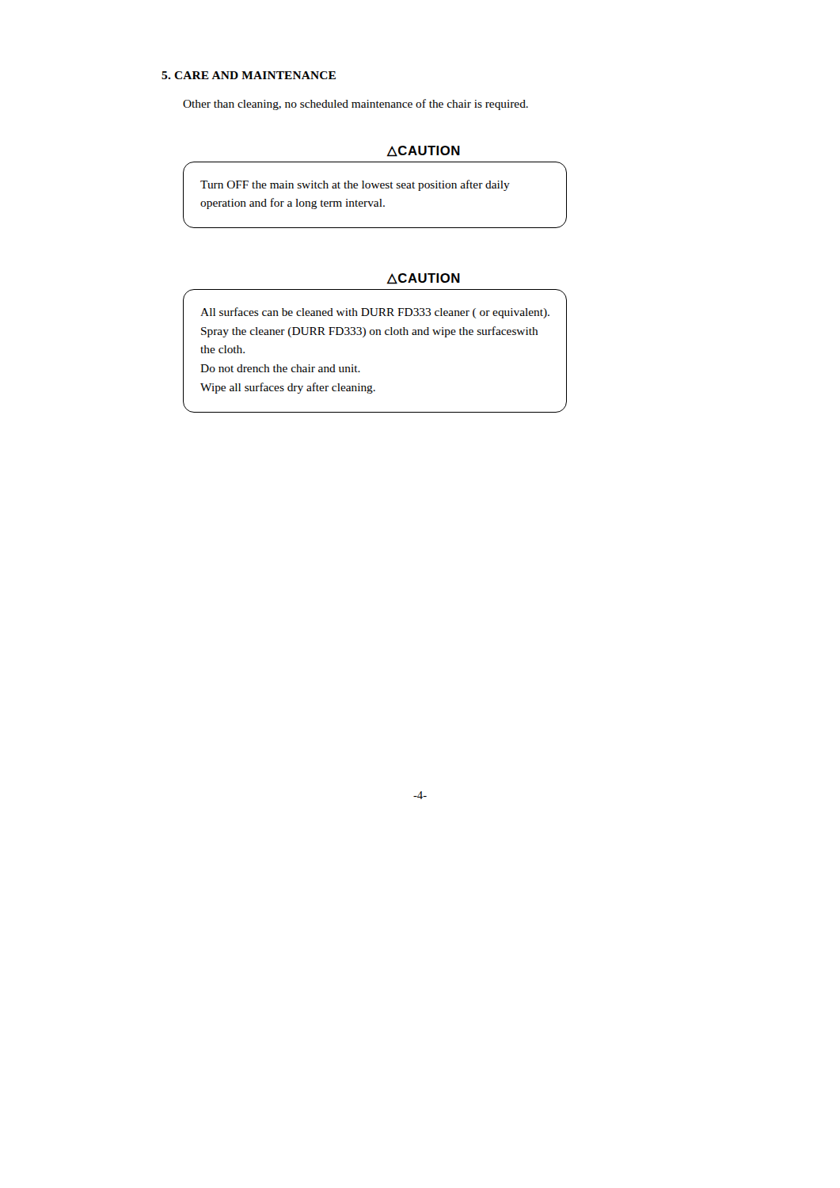5. CARE AND MAINTENANCE
Other than cleaning, no scheduled maintenance of the chair is required.
△CAUTION
Turn OFF the main switch at the lowest seat position after daily operation and for a long term interval.
△CAUTION
All surfaces can be cleaned with DURR FD333 cleaner ( or equivalent).
Spray the cleaner (DURR FD333) on cloth and wipe the surfaceswith the cloth.
Do not drench the chair and unit.
Wipe all surfaces dry after cleaning.
-4-